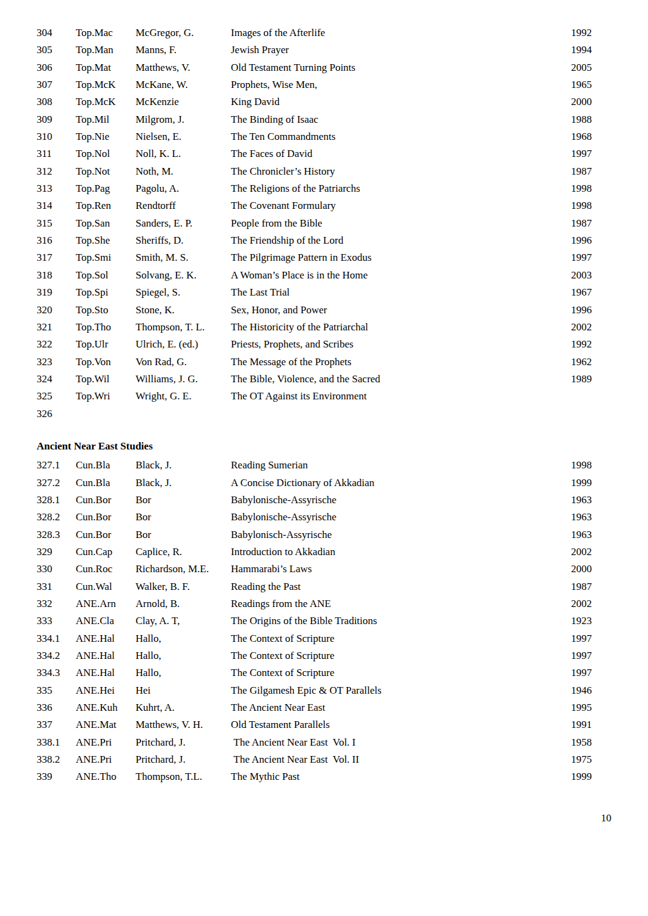| 304 | Top.Mac | McGregor, G. | Images of the Afterlife | 1992 |
| 305 | Top.Man | Manns, F. | Jewish Prayer | 1994 |
| 306 | Top.Mat | Matthews, V. | Old Testament Turning Points | 2005 |
| 307 | Top.McK | McKane, W. | Prophets, Wise Men, | 1965 |
| 308 | Top.McK | McKenzie | King David | 2000 |
| 309 | Top.Mil | Milgrom, J. | The Binding of Isaac | 1988 |
| 310 | Top.Nie | Nielsen, E. | The Ten Commandments | 1968 |
| 311 | Top.Nol | Noll, K. L. | The Faces of David | 1997 |
| 312 | Top.Not | Noth, M. | The Chronicler’s History | 1987 |
| 313 | Top.Pag | Pagolu, A. | The Religions of the Patriarchs | 1998 |
| 314 | Top.Ren | Rendtorff | The Covenant Formulary | 1998 |
| 315 | Top.San | Sanders, E. P. | People from the Bible | 1987 |
| 316 | Top.She | Sheriffs, D. | The Friendship of the Lord | 1996 |
| 317 | Top.Smi | Smith, M. S. | The Pilgrimage Pattern in Exodus | 1997 |
| 318 | Top.Sol | Solvang, E. K. | A Woman’s Place is in the Home | 2003 |
| 319 | Top.Spi | Spiegel, S. | The Last Trial | 1967 |
| 320 | Top.Sto | Stone, K. | Sex, Honor, and Power | 1996 |
| 321 | Top.Tho | Thompson, T. L. | The Historicity of the Patriarchal | 2002 |
| 322 | Top.Ulr | Ulrich, E. (ed.) | Priests, Prophets, and Scribes | 1992 |
| 323 | Top.Von | Von Rad, G. | The Message of the Prophets | 1962 |
| 324 | Top.Wil | Williams, J. G. | The Bible, Violence, and the Sacred | 1989 |
| 325 | Top.Wri | Wright, G. E. | The OT Against its Environment | |
| 326 | | | | |
Ancient Near East Studies
| 327.1 | Cun.Bla | Black, J. | Reading Sumerian | 1998 |
| 327.2 | Cun.Bla | Black, J. | A Concise Dictionary of Akkadian | 1999 |
| 328.1 | Cun.Bor | Bor | Babylonische-Assyrische | 1963 |
| 328.2 | Cun.Bor | Bor | Babylonische-Assyrische | 1963 |
| 328.3 | Cun.Bor | Bor | Babylonisch-Assyrische | 1963 |
| 329 | Cun.Cap | Caplice, R. | Introduction to Akkadian | 2002 |
| 330 | Cun.Roc | Richardson, M.E. | Hammarabi’s Laws | 2000 |
| 331 | Cun.Wal | Walker, B. F. | Reading the Past | 1987 |
| 332 | ANE.Arn | Arnold, B. | Readings from the ANE | 2002 |
| 333 | ANE.Cla | Clay, A. T, | The Origins of the Bible Traditions | 1923 |
| 334.1 | ANE.Hal | Hallo, | The Context of Scripture | 1997 |
| 334.2 | ANE.Hal | Hallo, | The Context of Scripture | 1997 |
| 334.3 | ANE.Hal | Hallo, | The Context of Scripture | 1997 |
| 335 | ANE.Hei | Hei | The Gilgamesh Epic & OT Parallels | 1946 |
| 336 | ANE.Kuh | Kuhrt, A. | The Ancient Near East | 1995 |
| 337 | ANE.Mat | Matthews, V. H. | Old Testament Parallels | 1991 |
| 338.1 | ANE.Pri | Pritchard, J. | The Ancient Near East Vol. I | 1958 |
| 338.2 | ANE.Pri | Pritchard, J. | The Ancient Near East Vol. II | 1975 |
| 339 | ANE.Tho | Thompson, T.L. | The Mythic Past | 1999 |
10